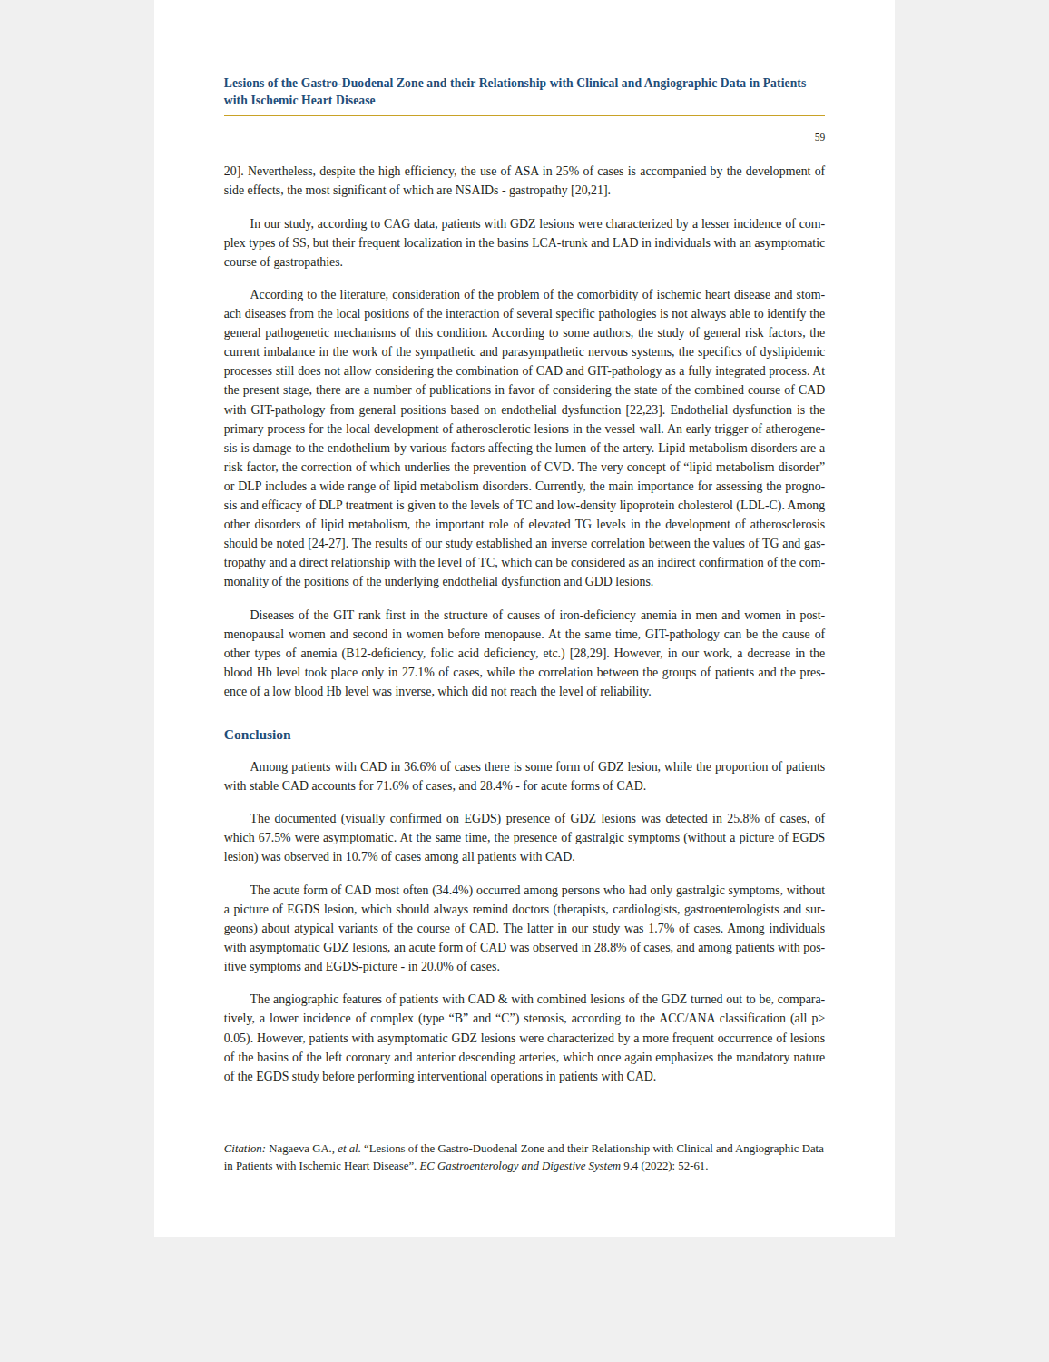Lesions of the Gastro-Duodenal Zone and their Relationship with Clinical and Angiographic Data in Patients with Ischemic Heart Disease
59
20]. Nevertheless, despite the high efficiency, the use of ASA in 25% of cases is accompanied by the development of side effects, the most significant of which are NSAIDs - gastropathy [20,21].
In our study, according to CAG data, patients with GDZ lesions were characterized by a lesser incidence of complex types of SS, but their frequent localization in the basins LCA-trunk and LAD in individuals with an asymptomatic course of gastropathies.
According to the literature, consideration of the problem of the comorbidity of ischemic heart disease and stomach diseases from the local positions of the interaction of several specific pathologies is not always able to identify the general pathogenetic mechanisms of this condition. According to some authors, the study of general risk factors, the current imbalance in the work of the sympathetic and parasympathetic nervous systems, the specifics of dyslipidemic processes still does not allow considering the combination of CAD and GIT-pathology as a fully integrated process. At the present stage, there are a number of publications in favor of considering the state of the combined course of CAD with GIT-pathology from general positions based on endothelial dysfunction [22,23]. Endothelial dysfunction is the primary process for the local development of atherosclerotic lesions in the vessel wall. An early trigger of atherogenesis is damage to the endothelium by various factors affecting the lumen of the artery. Lipid metabolism disorders are a risk factor, the correction of which underlies the prevention of CVD. The very concept of “lipid metabolism disorder” or DLP includes a wide range of lipid metabolism disorders. Currently, the main importance for assessing the prognosis and efficacy of DLP treatment is given to the levels of TC and low-density lipoprotein cholesterol (LDL-C). Among other disorders of lipid metabolism, the important role of elevated TG levels in the development of atherosclerosis should be noted [24-27]. The results of our study established an inverse correlation between the values of TG and gastropathy and a direct relationship with the level of TC, which can be considered as an indirect confirmation of the commonality of the positions of the underlying endothelial dysfunction and GDD lesions.
Diseases of the GIT rank first in the structure of causes of iron-deficiency anemia in men and women in postmenopausal women and second in women before menopause. At the same time, GIT-pathology can be the cause of other types of anemia (B12-deficiency, folic acid deficiency, etc.) [28,29]. However, in our work, a decrease in the blood Hb level took place only in 27.1% of cases, while the correlation between the groups of patients and the presence of a low blood Hb level was inverse, which did not reach the level of reliability.
Conclusion
Among patients with CAD in 36.6% of cases there is some form of GDZ lesion, while the proportion of patients with stable CAD accounts for 71.6% of cases, and 28.4% - for acute forms of CAD.
The documented (visually confirmed on EGDS) presence of GDZ lesions was detected in 25.8% of cases, of which 67.5% were asymptomatic. At the same time, the presence of gastralgic symptoms (without a picture of EGDS lesion) was observed in 10.7% of cases among all patients with CAD.
The acute form of CAD most often (34.4%) occurred among persons who had only gastralgic symptoms, without a picture of EGDS lesion, which should always remind doctors (therapists, cardiologists, gastroenterologists and surgeons) about atypical variants of the course of CAD. The latter in our study was 1.7% of cases. Among individuals with asymptomatic GDZ lesions, an acute form of CAD was observed in 28.8% of cases, and among patients with positive symptoms and EGDS-picture - in 20.0% of cases.
The angiographic features of patients with CAD & with combined lesions of the GDZ turned out to be, comparatively, a lower incidence of complex (type “B” and “C”) stenosis, according to the ACC/ANA classification (all p> 0.05). However, patients with asymptomatic GDZ lesions were characterized by a more frequent occurrence of lesions of the basins of the left coronary and anterior descending arteries, which once again emphasizes the mandatory nature of the EGDS study before performing interventional operations in patients with CAD.
Citation: Nagaeva GA., et al. “Lesions of the Gastro-Duodenal Zone and their Relationship with Clinical and Angiographic Data in Patients with Ischemic Heart Disease”. EC Gastroenterology and Digestive System 9.4 (2022): 52-61.